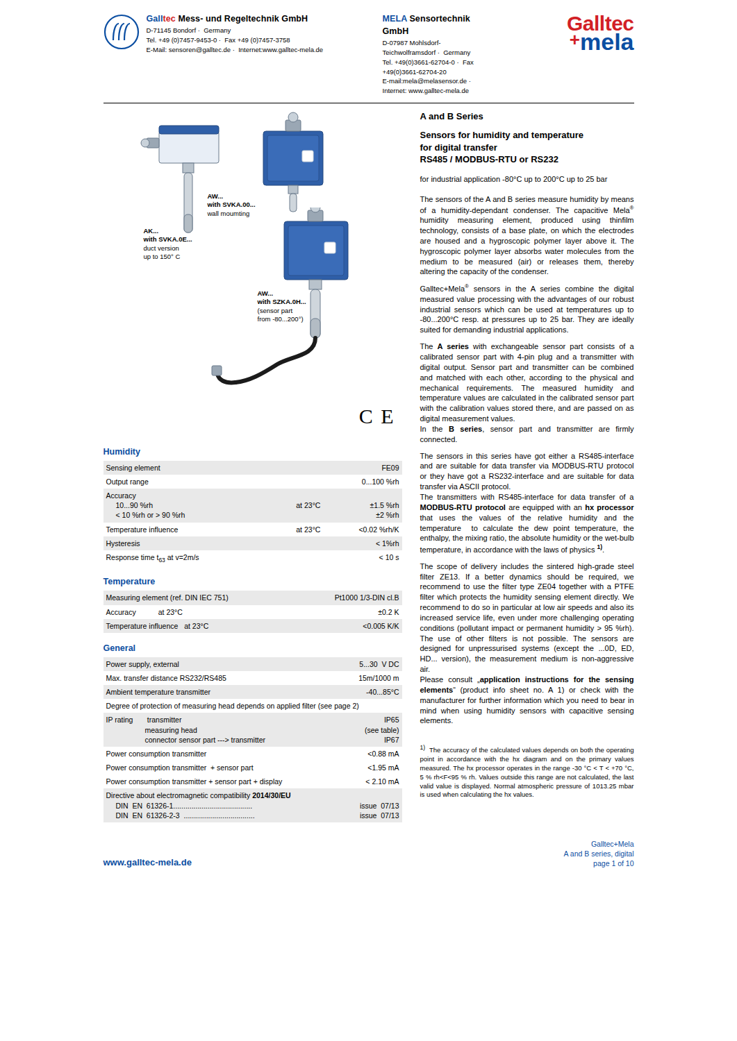Gall tec Mess- und Regeltechnik GmbH
D-71145 Bondorf · Germany
Tel. +49 (0)7457-9453-0 · Fax +49 (0)7457-3758
E-Mail: sensoren@galltec.de · Internet:www.galltec-mela.de
MELA Sensortechnik GmbH
D-07987 Mohlsdorf-Teichwolframsdorf · Germany
Tel. +49(0)3661-62704-0 · Fax +49(0)3661-62704-20
E-mail:mela@melasensor.de · Internet: www.galltec-mela.de
Galltec
+mela
AW...
with SVKA.00...
wall moumting
AK...
with SVKA.0E...
duct version
up to 150° C
AW...
with SZKA.0H...
(sensor part
from -80...200°)
C E
Humidity
| Sensing element | | FE09 |
| Output range | | 0...100 %rh |
| Accuracy 10...90 %rh < 10 %rh or > 90 %rh | at 23°C | ±1.5 %rh ±2 %rh |
| Temperature influence | at 23°C | <0.02 %rh/K |
| Hysteresis | | < 1%rh |
| Response time t 63 at v=2m/s | | < 10 s |
Temperature
| Measuring element (ref. DIN IEC 751) | Pt1000 1/3-DIN cl.B |
| Accuracy at 23°C | ±0.2 K |
| Temperature influence at 23°C | <0.005 K/K |
General
| Power supply, external | 5...30 V DC |
| Max. transfer distance RS232/RS485 | 15m/1000 m |
| Ambient temperature transmitter | -40...85°C |
| Degree of protection of measuring head depends on applied filter (see page 2) |
| IP rating transmitter measuring head connector sensor part ---> transmitter | IP65 (see table) IP67 |
| Power consumption transmitter | <0.88 mA |
| Power consumption transmitter + sensor part | <1.95 mA |
| Power consumption transmitter + sensor part + display | < 2.10 mA |
| Directive about electromagnetic compatibility 2014/30/EU DIN EN 61326-1....................................... DIN EN 61326-2-3 ................................... | issue 07/13 issue 07/13 |
A and B Series
Sensors for humidity and temperature
for digital transfer
RS485 / MODBUS-RTU or RS232
for industrial application -80°C up to 200°C up to 25 bar
The sensors of the A and B series measure humidity by means of a humidity-dependant condenser. The capacitive Mela® humidity measuring element, produced using thinfilm technology, consists of a base plate, on which the electrodes are housed and a hygroscopic polymer layer above it. The hygroscopic polymer layer absorbs water molecules from the medium to be measured (air) or releases them, thereby altering the capacity of the condenser.
Galltec+Mela® sensors in the A series combine the digital measured value processing with the advantages of our robust industrial sensors which can be used at temperatures up to -80...200°C resp. at pressures up to 25 bar. They are ideally suited for demanding industrial applications.
The A series with exchangeable sensor part consists of a calibrated sensor part with 4-pin plug and a transmitter with digital output. Sensor part and transmitter can be combined and matched with each other, according to the physical and mechanical requirements. The measured humidity and temperature values are calculated in the calibrated sensor part with the calibration values stored there, and are passed on as digital measurement values.
In the B series, sensor part and transmitter are firmly connected.
The sensors in this series have got either a RS485-interface and are suitable for data transfer via MODBUS-RTU protocol or they have got a RS232-interface and are suitable for data transfer via ASCII protocol.
The transmitters with RS485-interface for data transfer of a MODBUS-RTU protocol are equipped with an hx processor that uses the values of the relative humidity and the temperature to calculate the dew point temperature, the enthalpy, the mixing ratio, the absolute humidity or the wet-bulb temperature, in accordance with the laws of physics 1).
The scope of delivery includes the sintered high-grade steel filter ZE13. If a better dynamics should be required, we recommend to use the filter type ZE04 together with a PTFE filter which protects the humidity sensing element directly. We recommend to do so in particular at low air speeds and also its increased service life, even under more challenging operating conditions (pollutant impact or permanent humidity > 95 %rh). The use of other filters is not possible. The sensors are designed for unpressurised systems (except the ...0D, ED, HD... version), the measurement medium is non-aggressive air.
Please consult „application instructions for the sensing elements“ (product info sheet no. A 1) or check with the manufacturer for further information which you need to bear in mind when using humidity sensors with capacitive sensing elements.
1) The accuracy of the calculated values depends on both the operating point in accordance with the hx diagram and on the primary values measured. The hx processor operates in the range -30 °C < T < +70 °C, 5 % rh<F<95 % rh. Values outside this range are not calculated, the last valid value is displayed. Normal atmospheric pressure of 1013.25 mbar is used when calculating the hx values.
www.galltec-mela.de
Galltec+Mela
A and B series, digital
page 1 of 10